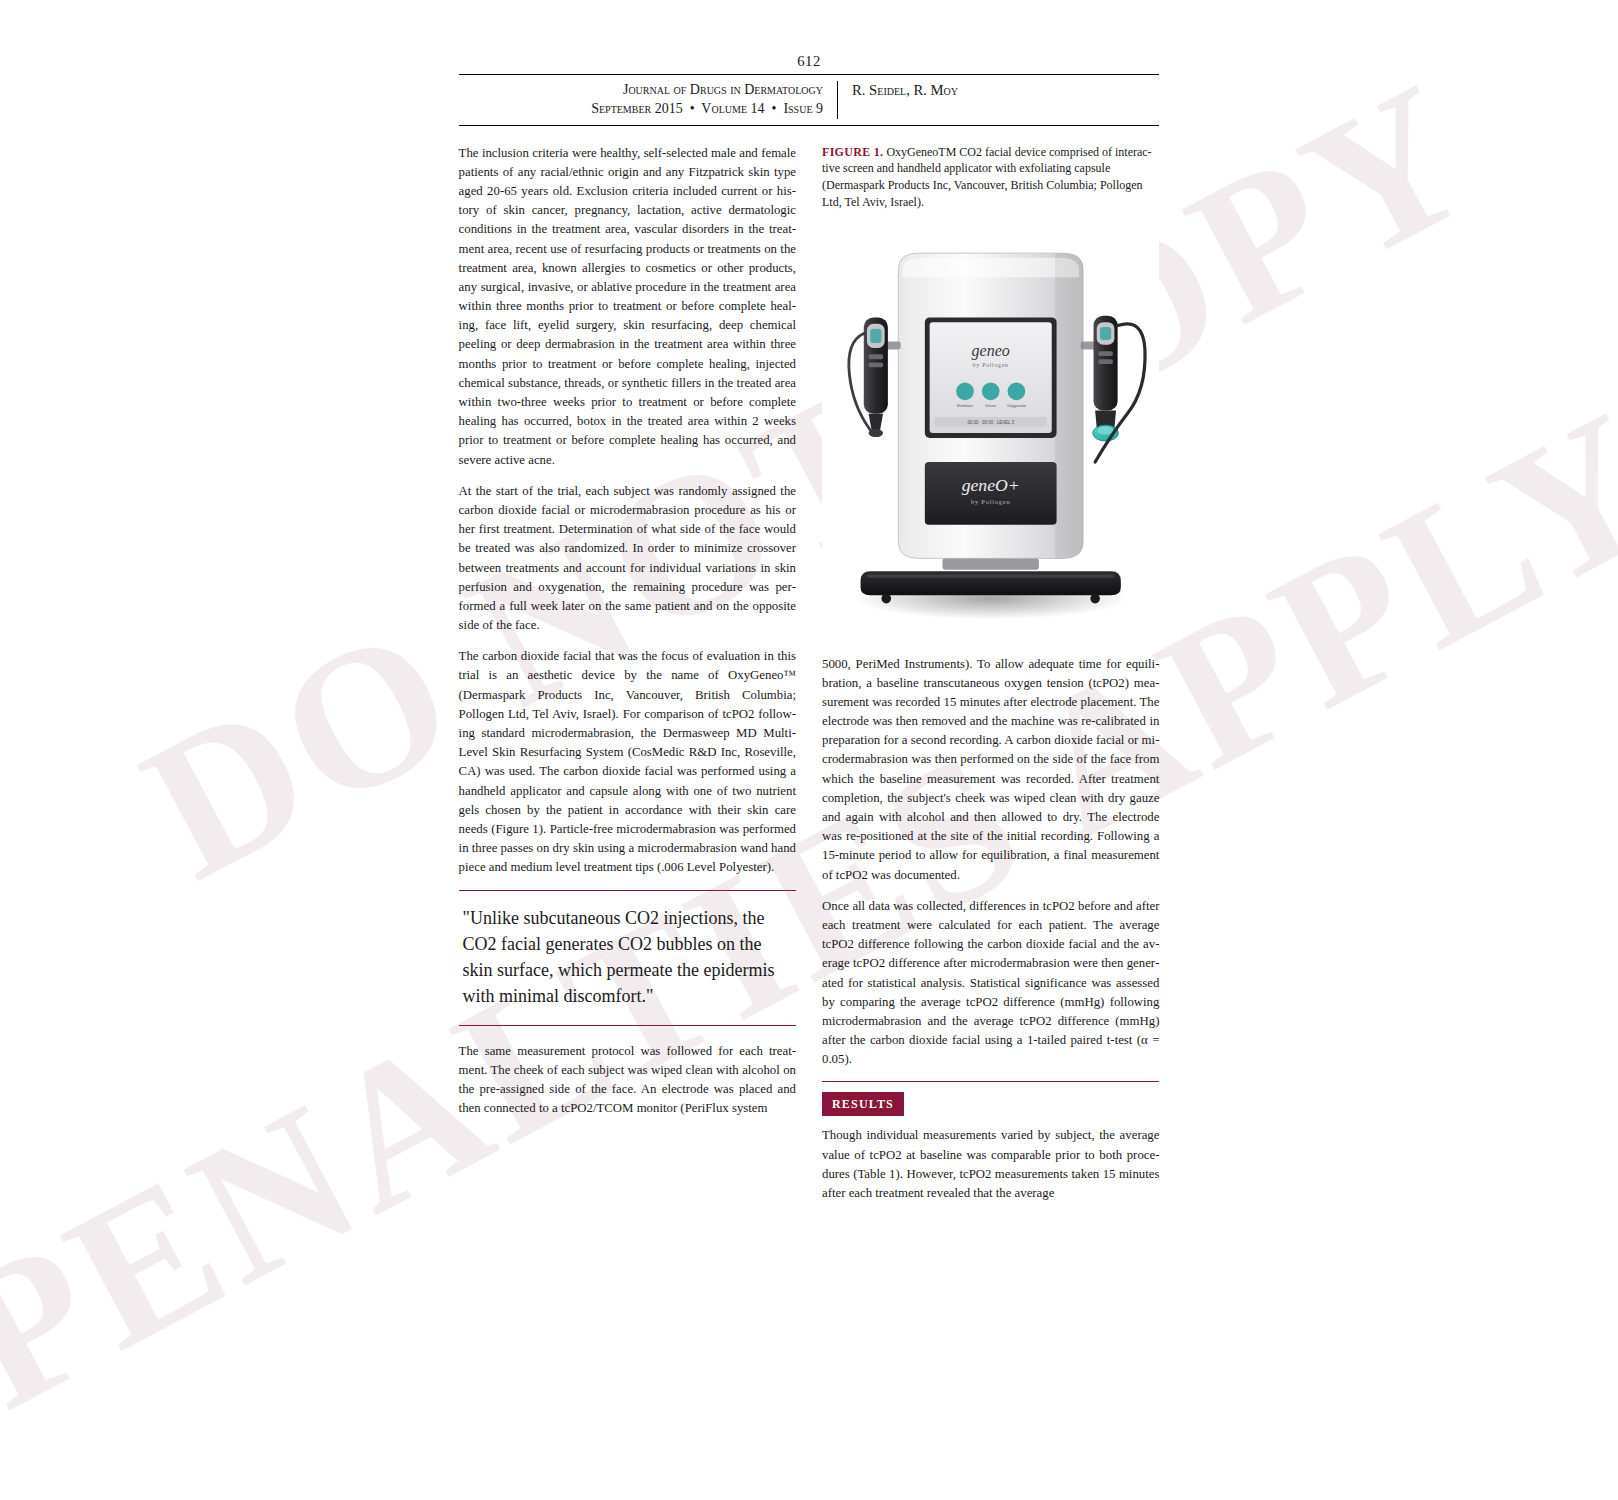DO NOT COPY
PENALTIES APPLY
612
Journal of Drugs in Dermatology
September 2015 • Volume 14 • Issue 9
R. Seidel, R. Moy
The inclusion criteria were healthy, self-selected male and female patients of any racial/ethnic origin and any Fitzpatrick skin type aged 20-65 years old. Exclusion criteria included current or history of skin cancer, pregnancy, lactation, active dermatologic conditions in the treatment area, vascular disorders in the treatment area, recent use of resurfacing products or treatments on the treatment area, known allergies to cosmetics or other products, any surgical, invasive, or ablative procedure in the treatment area within three months prior to treatment or before complete healing, face lift, eyelid surgery, skin resurfacing, deep chemical peeling or deep dermabrasion in the treatment area within three months prior to treatment or before complete healing, injected chemical substance, threads, or synthetic fillers in the treated area within two-three weeks prior to treatment or before complete healing has occurred, botox in the treated area within 2 weeks prior to treatment or before complete healing has occurred, and severe active acne.
At the start of the trial, each subject was randomly assigned the carbon dioxide facial or microdermabrasion procedure as his or her first treatment. Determination of what side of the face would be treated was also randomized. In order to minimize crossover between treatments and account for individual variations in skin perfusion and oxygenation, the remaining procedure was performed a full week later on the same patient and on the opposite side of the face.
The carbon dioxide facial that was the focus of evaluation in this trial is an aesthetic device by the name of OxyGeneo™ (Dermaspark Products Inc, Vancouver, British Columbia; Pollogen Ltd, Tel Aviv, Israel). For comparison of tcPO2 following standard microdermabrasion, the Dermasweep MD Multi-Level Skin Resurfacing System (CosMedic R&D Inc, Roseville, CA) was used. The carbon dioxide facial was performed using a handheld applicator and capsule along with one of two nutrient gels chosen by the patient in accordance with their skin care needs (Figure 1). Particle-free microdermabrasion was performed in three passes on dry skin using a microdermabrasion wand hand piece and medium level treatment tips (.006 Level Polyester).
"Unlike subcutaneous CO2 injections, the CO2 facial generates CO2 bubbles on the skin surface, which permeate the epidermis with minimal discomfort."
The same measurement protocol was followed for each treatment. The cheek of each subject was wiped clean with alcohol on the pre-assigned side of the face. An electrode was placed and then connected to a tcPO2/TCOM monitor (PeriFlux system
FIGURE 1. OxyGeneoTM CO2 facial device comprised of interactive screen and handheld applicator with exfoliating capsule (Dermaspark Products Inc, Vancouver, British Columbia; Pollogen Ltd, Tel Aviv, Israel).
geneo by Pollogen Exfoliate Infuse Oxygenate 00:00 00:00 LEVEL 3 geneO+ by Pollogen
5000, PeriMed Instruments). To allow adequate time for equilibration, a baseline transcutaneous oxygen tension (tcPO2) measurement was recorded 15 minutes after electrode placement. The electrode was then removed and the machine was re-calibrated in preparation for a second recording. A carbon dioxide facial or microdermabrasion was then performed on the side of the face from which the baseline measurement was recorded. After treatment completion, the subject's cheek was wiped clean with dry gauze and again with alcohol and then allowed to dry. The electrode was re-positioned at the site of the initial recording. Following a 15-minute period to allow for equilibration, a final measurement of tcPO2 was documented.
Once all data was collected, differences in tcPO2 before and after each treatment were calculated for each patient. The average tcPO2 difference following the carbon dioxide facial and the average tcPO2 difference after microdermabrasion were then generated for statistical analysis. Statistical significance was assessed by comparing the average tcPO2 difference (mmHg) following microdermabrasion and the average tcPO2 difference (mmHg) after the carbon dioxide facial using a 1-tailed paired t-test (α = 0.05).
Results
Though individual measurements varied by subject, the average value of tcPO2 at baseline was comparable prior to both procedures (Table 1). However, tcPO2 measurements taken 15 minutes after each treatment revealed that the average